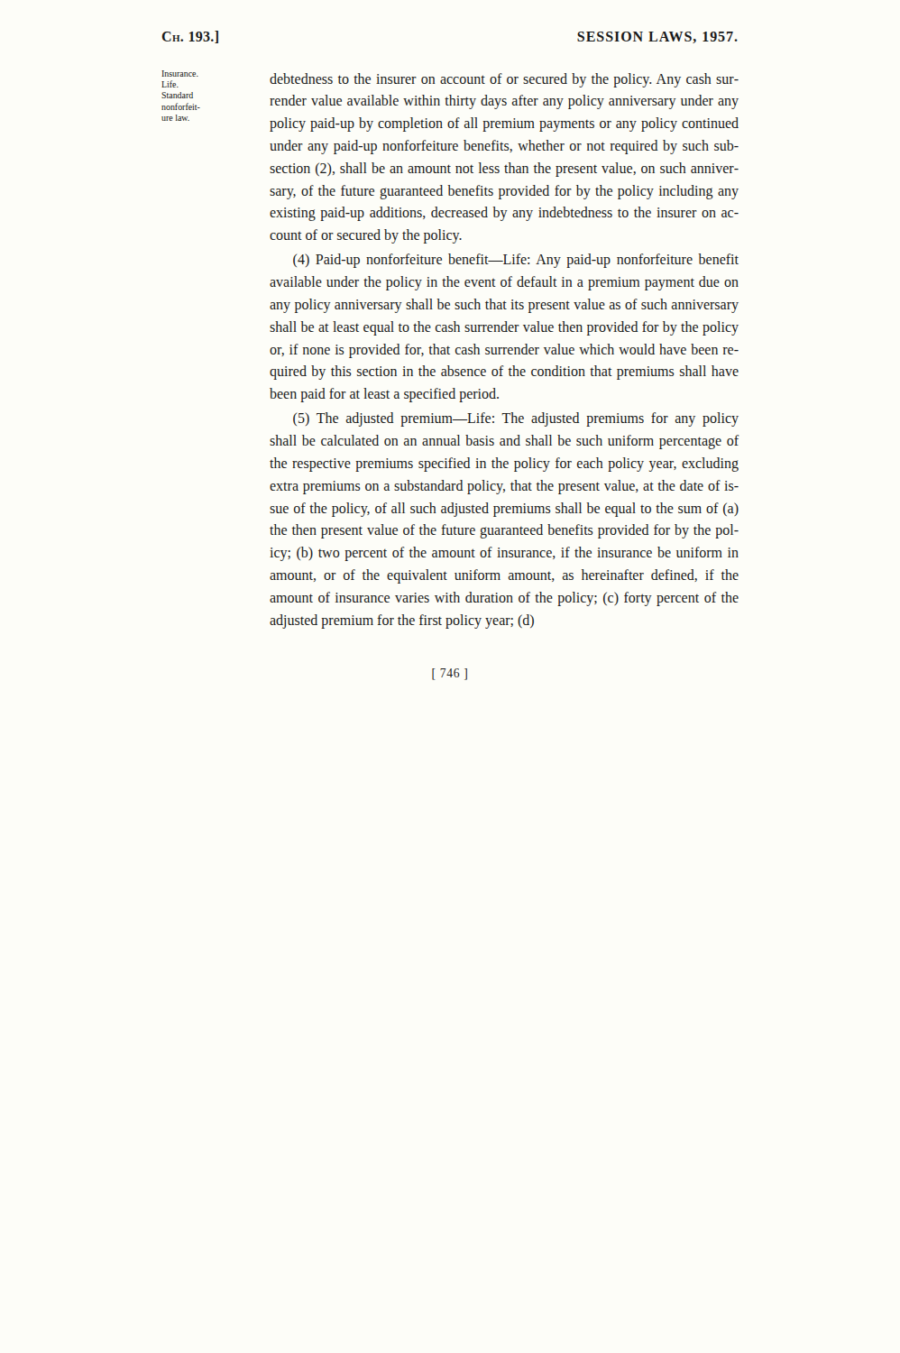Ch. 193.] SESSION LAWS, 1957.
Insurance. Life. Standard nonforfeit- ure law.
debtedness to the insurer on account of or secured by the policy. Any cash surrender value available within thirty days after any policy anniversary under any policy paid-up by completion of all premium payments or any policy continued under any paid-up nonforfeiture benefits, whether or not required by such subsection (2), shall be an amount not less than the present value, on such anniversary, of the future guaranteed benefits provided for by the policy including any existing paid-up additions, decreased by any indebtedness to the insurer on account of or secured by the policy.
(4) Paid-up nonforfeiture benefit—Life: Any paid-up nonforfeiture benefit available under the policy in the event of default in a premium payment due on any policy anniversary shall be such that its present value as of such anniversary shall be at least equal to the cash surrender value then provided for by the policy or, if none is provided for, that cash surrender value which would have been required by this section in the absence of the condition that premiums shall have been paid for at least a specified period.
(5) The adjusted premium—Life: The adjusted premiums for any policy shall be calculated on an annual basis and shall be such uniform percentage of the respective premiums specified in the policy for each policy year, excluding extra premiums on a substandard policy, that the present value, at the date of issue of the policy, of all such adjusted premiums shall be equal to the sum of (a) the then present value of the future guaranteed benefits provided for by the policy; (b) two percent of the amount of insurance, if the insurance be uniform in amount, or of the equivalent uniform amount, as hereinafter defined, if the amount of insurance varies with duration of the policy; (c) forty percent of the adjusted premium for the first policy year; (d)
[ 746 ]